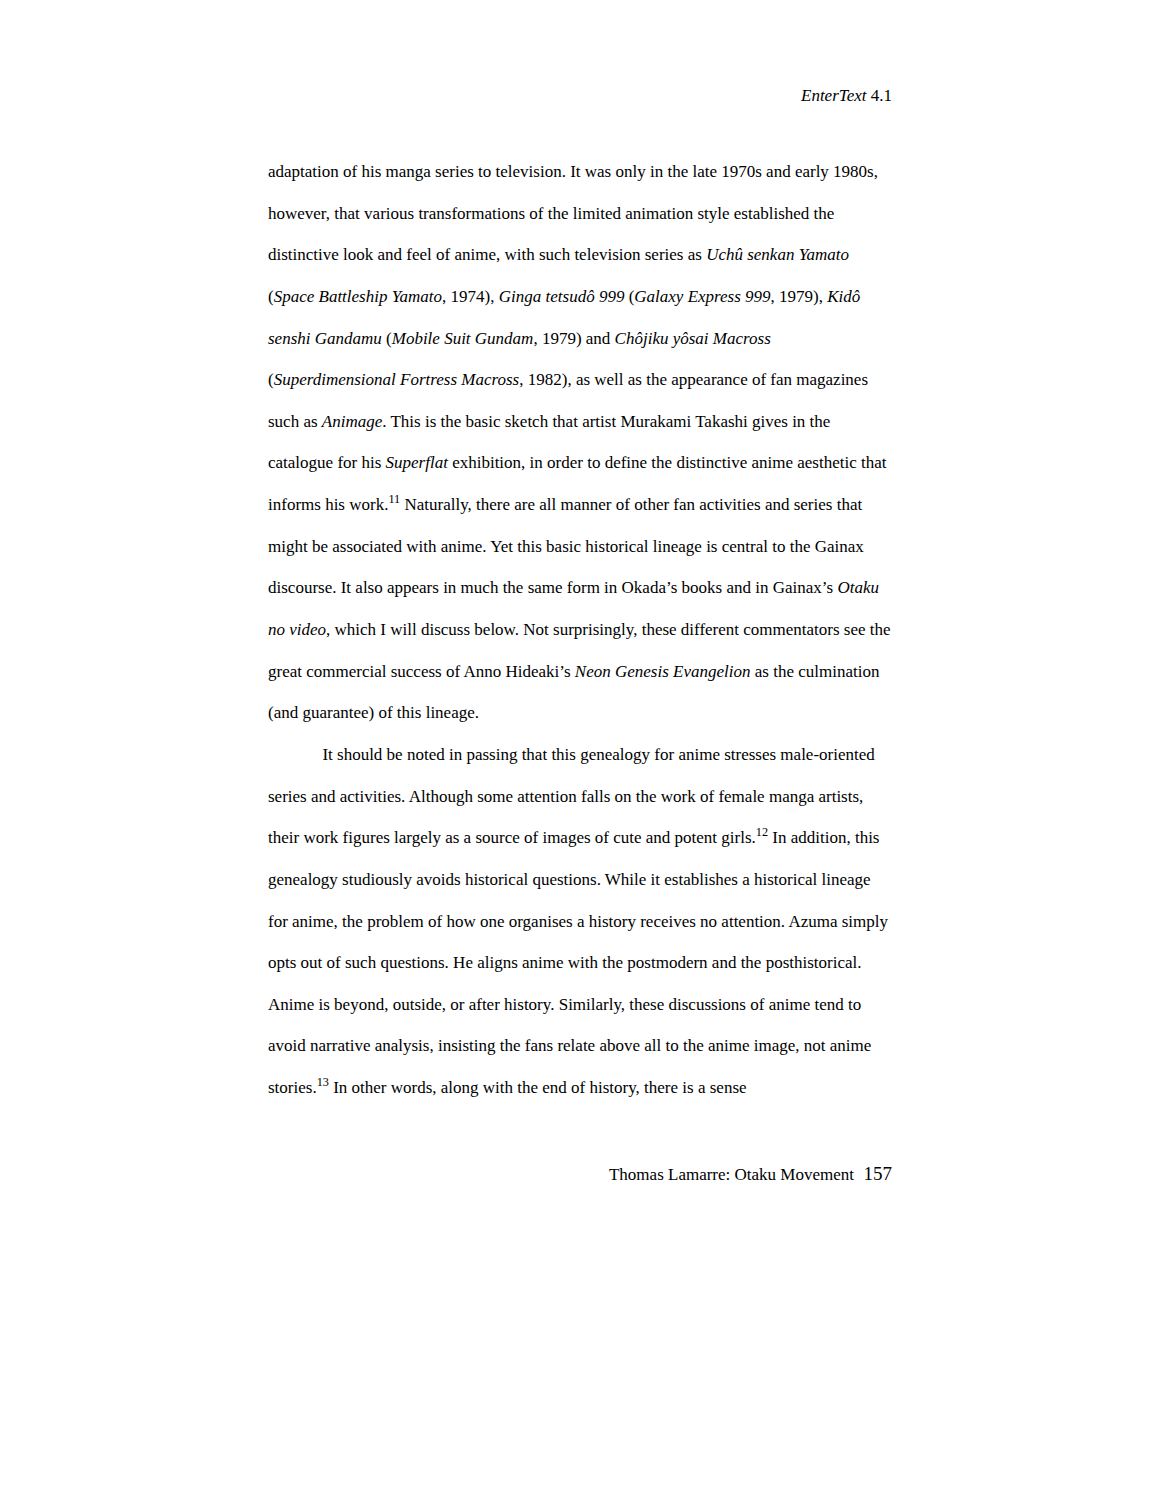EnterText 4.1
adaptation of his manga series to television. It was only in the late 1970s and early 1980s, however, that various transformations of the limited animation style established the distinctive look and feel of anime, with such television series as Uchû senkan Yamato (Space Battleship Yamato, 1974), Ginga tetsudô 999 (Galaxy Express 999, 1979), Kidô senshi Gandamu (Mobile Suit Gundam, 1979) and Chôjiku yôsai Macross (Superdimensional Fortress Macross, 1982), as well as the appearance of fan magazines such as Animage. This is the basic sketch that artist Murakami Takashi gives in the catalogue for his Superflat exhibition, in order to define the distinctive anime aesthetic that informs his work.11 Naturally, there are all manner of other fan activities and series that might be associated with anime. Yet this basic historical lineage is central to the Gainax discourse. It also appears in much the same form in Okada’s books and in Gainax’s Otaku no video, which I will discuss below. Not surprisingly, these different commentators see the great commercial success of Anno Hideaki’s Neon Genesis Evangelion as the culmination (and guarantee) of this lineage.
It should be noted in passing that this genealogy for anime stresses male-oriented series and activities. Although some attention falls on the work of female manga artists, their work figures largely as a source of images of cute and potent girls.12 In addition, this genealogy studiously avoids historical questions. While it establishes a historical lineage for anime, the problem of how one organises a history receives no attention. Azuma simply opts out of such questions. He aligns anime with the postmodern and the posthistorical. Anime is beyond, outside, or after history. Similarly, these discussions of anime tend to avoid narrative analysis, insisting the fans relate above all to the anime image, not anime stories.13 In other words, along with the end of history, there is a sense
Thomas Lamarre: Otaku Movement157